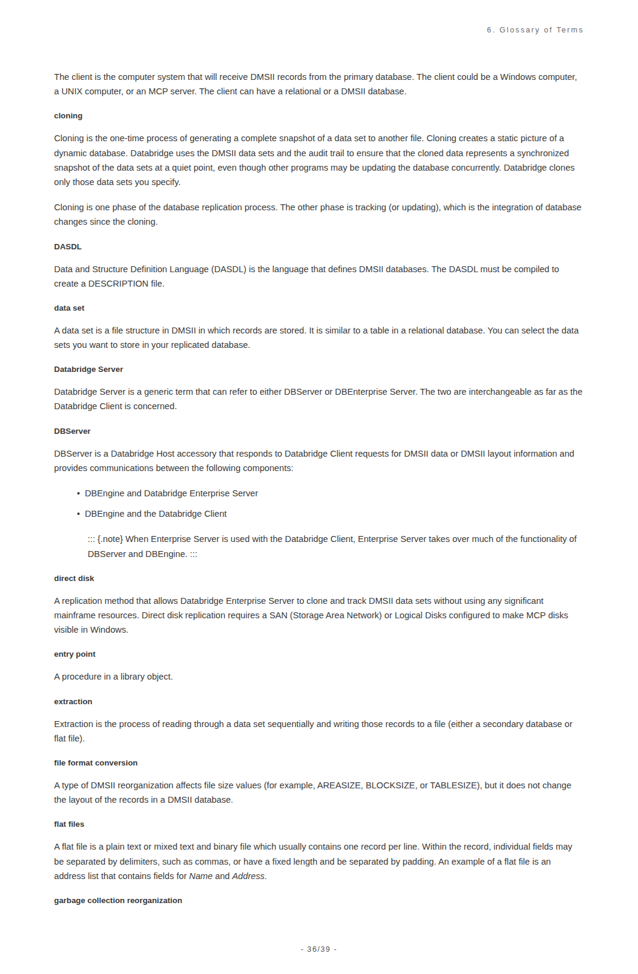6. Glossary of Terms
The client is the computer system that will receive DMSII records from the primary database. The client could be a Windows computer, a UNIX computer, or an MCP server. The client can have a relational or a DMSII database.
cloning
Cloning is the one-time process of generating a complete snapshot of a data set to another file. Cloning creates a static picture of a dynamic database. Databridge uses the DMSII data sets and the audit trail to ensure that the cloned data represents a synchronized snapshot of the data sets at a quiet point, even though other programs may be updating the database concurrently. Databridge clones only those data sets you specify.
Cloning is one phase of the database replication process. The other phase is tracking (or updating), which is the integration of database changes since the cloning.
DASDL
Data and Structure Definition Language (DASDL) is the language that defines DMSII databases. The DASDL must be compiled to create a DESCRIPTION file.
data set
A data set is a file structure in DMSII in which records are stored. It is similar to a table in a relational database. You can select the data sets you want to store in your replicated database.
Databridge Server
Databridge Server is a generic term that can refer to either DBServer or DBEnterprise Server. The two are interchangeable as far as the Databridge Client is concerned.
DBServer
DBServer is a Databridge Host accessory that responds to Databridge Client requests for DMSII data or DMSII layout information and provides communications between the following components:
DBEngine and Databridge Enterprise Server
DBEngine and the Databridge Client
::: {.note} When Enterprise Server is used with the Databridge Client, Enterprise Server takes over much of the functionality of DBServer and DBEngine. :::
direct disk
A replication method that allows Databridge Enterprise Server to clone and track DMSII data sets without using any significant mainframe resources. Direct disk replication requires a SAN (Storage Area Network) or Logical Disks configured to make MCP disks visible in Windows.
entry point
A procedure in a library object.
extraction
Extraction is the process of reading through a data set sequentially and writing those records to a file (either a secondary database or flat file).
file format conversion
A type of DMSII reorganization affects file size values (for example, AREASIZE, BLOCKSIZE, or TABLESIZE), but it does not change the layout of the records in a DMSII database.
flat files
A flat file is a plain text or mixed text and binary file which usually contains one record per line. Within the record, individual fields may be separated by delimiters, such as commas, or have a fixed length and be separated by padding. An example of a flat file is an address list that contains fields for Name and Address.
garbage collection reorganization
- 36/39 -